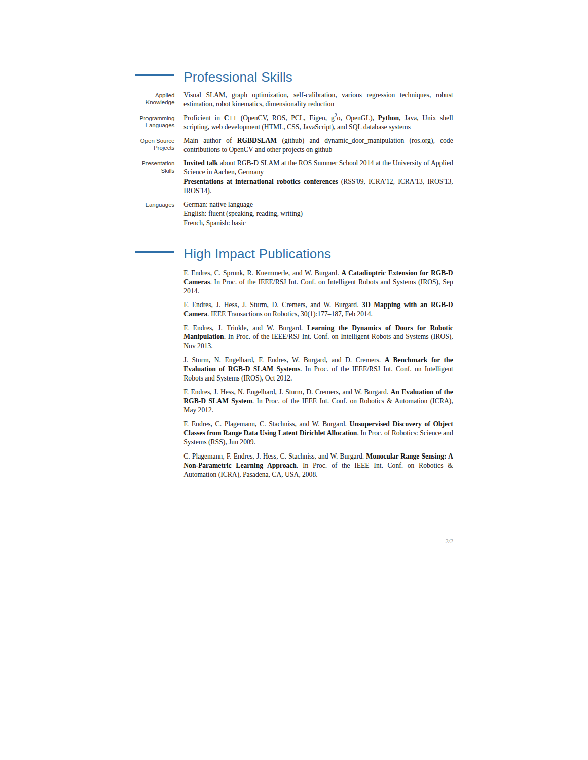Professional Skills
Applied
Knowledge
Visual SLAM, graph optimization, self-calibration, various regression techniques, robust estimation, robot kinematics, dimensionality reduction
Programming
Languages
Proficient in C++ (OpenCV, ROS, PCL, Eigen, g2o, OpenGL), Python, Java, Unix shell scripting, web development (HTML, CSS, JavaScript), and SQL database systems
Open Source
Projects
Main author of RGBDSLAM (github) and dynamic_door_manipulation (ros.org), code contributions to OpenCV and other projects on github
Presentation
Skills
Invited talk about RGB-D SLAM at the ROS Summer School 2014 at the University of Applied Science in Aachen, Germany
Presentations at international robotics conferences (RSS'09, ICRA'12, ICRA'13, IROS'13, IROS'14).
Languages
German: native language
English: fluent (speaking, reading, writing)
French, Spanish: basic
High Impact Publications
F. Endres, C. Sprunk, R. Kuemmerle, and W. Burgard. A Catadioptric Extension for RGB-D Cameras. In Proc. of the IEEE/RSJ Int. Conf. on Intelligent Robots and Systems (IROS), Sep 2014.
F. Endres, J. Hess, J. Sturm, D. Cremers, and W. Burgard. 3D Mapping with an RGB-D Camera. IEEE Transactions on Robotics, 30(1):177–187, Feb 2014.
F. Endres, J. Trinkle, and W. Burgard. Learning the Dynamics of Doors for Robotic Manipulation. In Proc. of the IEEE/RSJ Int. Conf. on Intelligent Robots and Systems (IROS), Nov 2013.
J. Sturm, N. Engelhard, F. Endres, W. Burgard, and D. Cremers. A Benchmark for the Evaluation of RGB-D SLAM Systems. In Proc. of the IEEE/RSJ Int. Conf. on Intelligent Robots and Systems (IROS), Oct 2012.
F. Endres, J. Hess, N. Engelhard, J. Sturm, D. Cremers, and W. Burgard. An Evaluation of the RGB-D SLAM System. In Proc. of the IEEE Int. Conf. on Robotics & Automation (ICRA), May 2012.
F. Endres, C. Plagemann, C. Stachniss, and W. Burgard. Unsupervised Discovery of Object Classes from Range Data Using Latent Dirichlet Allocation. In Proc. of Robotics: Science and Systems (RSS), Jun 2009.
C. Plagemann, F. Endres, J. Hess, C. Stachniss, and W. Burgard. Monocular Range Sensing: A Non-Parametric Learning Approach. In Proc. of the IEEE Int. Conf. on Robotics & Automation (ICRA), Pasadena, CA, USA, 2008.
2/2